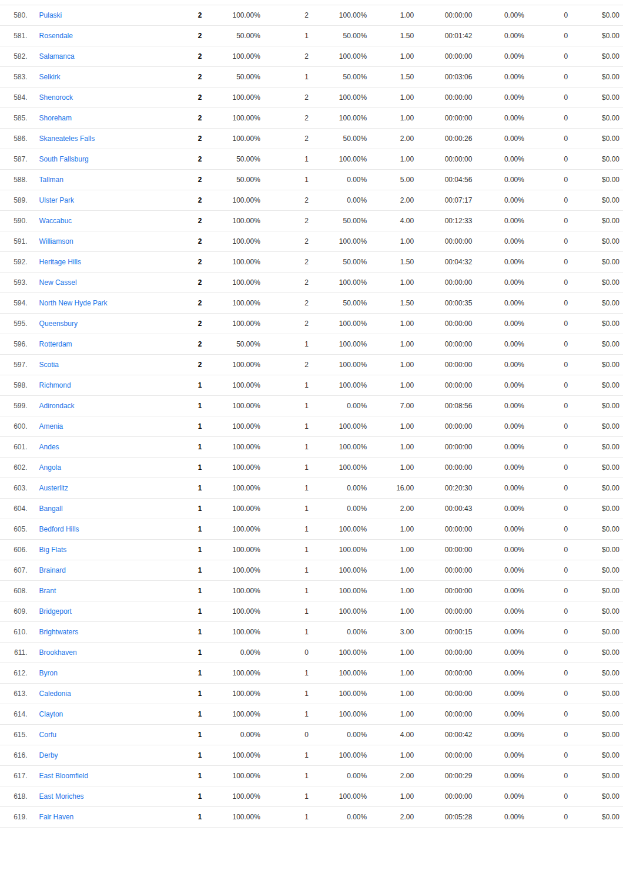| 580. | Pulaski | 2 | 100.00% | 2 | 100.00% | 1.00 | 00:00:00 | 0.00% | 0 | $0.00 |
| 581. | Rosendale | 2 | 50.00% | 1 | 50.00% | 1.50 | 00:01:42 | 0.00% | 0 | $0.00 |
| 582. | Salamanca | 2 | 100.00% | 2 | 100.00% | 1.00 | 00:00:00 | 0.00% | 0 | $0.00 |
| 583. | Selkirk | 2 | 50.00% | 1 | 50.00% | 1.50 | 00:03:06 | 0.00% | 0 | $0.00 |
| 584. | Shenorock | 2 | 100.00% | 2 | 100.00% | 1.00 | 00:00:00 | 0.00% | 0 | $0.00 |
| 585. | Shoreham | 2 | 100.00% | 2 | 100.00% | 1.00 | 00:00:00 | 0.00% | 0 | $0.00 |
| 586. | Skaneateles Falls | 2 | 100.00% | 2 | 50.00% | 2.00 | 00:00:26 | 0.00% | 0 | $0.00 |
| 587. | South Fallsburg | 2 | 50.00% | 1 | 100.00% | 1.00 | 00:00:00 | 0.00% | 0 | $0.00 |
| 588. | Tallman | 2 | 50.00% | 1 | 0.00% | 5.00 | 00:04:56 | 0.00% | 0 | $0.00 |
| 589. | Ulster Park | 2 | 100.00% | 2 | 0.00% | 2.00 | 00:07:17 | 0.00% | 0 | $0.00 |
| 590. | Waccabuc | 2 | 100.00% | 2 | 50.00% | 4.00 | 00:12:33 | 0.00% | 0 | $0.00 |
| 591. | Williamson | 2 | 100.00% | 2 | 100.00% | 1.00 | 00:00:00 | 0.00% | 0 | $0.00 |
| 592. | Heritage Hills | 2 | 100.00% | 2 | 50.00% | 1.50 | 00:04:32 | 0.00% | 0 | $0.00 |
| 593. | New Cassel | 2 | 100.00% | 2 | 100.00% | 1.00 | 00:00:00 | 0.00% | 0 | $0.00 |
| 594. | North New Hyde Park | 2 | 100.00% | 2 | 50.00% | 1.50 | 00:00:35 | 0.00% | 0 | $0.00 |
| 595. | Queensbury | 2 | 100.00% | 2 | 100.00% | 1.00 | 00:00:00 | 0.00% | 0 | $0.00 |
| 596. | Rotterdam | 2 | 50.00% | 1 | 100.00% | 1.00 | 00:00:00 | 0.00% | 0 | $0.00 |
| 597. | Scotia | 2 | 100.00% | 2 | 100.00% | 1.00 | 00:00:00 | 0.00% | 0 | $0.00 |
| 598. | Richmond | 1 | 100.00% | 1 | 100.00% | 1.00 | 00:00:00 | 0.00% | 0 | $0.00 |
| 599. | Adirondack | 1 | 100.00% | 1 | 0.00% | 7.00 | 00:08:56 | 0.00% | 0 | $0.00 |
| 600. | Amenia | 1 | 100.00% | 1 | 100.00% | 1.00 | 00:00:00 | 0.00% | 0 | $0.00 |
| 601. | Andes | 1 | 100.00% | 1 | 100.00% | 1.00 | 00:00:00 | 0.00% | 0 | $0.00 |
| 602. | Angola | 1 | 100.00% | 1 | 100.00% | 1.00 | 00:00:00 | 0.00% | 0 | $0.00 |
| 603. | Austerlitz | 1 | 100.00% | 1 | 0.00% | 16.00 | 00:20:30 | 0.00% | 0 | $0.00 |
| 604. | Bangall | 1 | 100.00% | 1 | 0.00% | 2.00 | 00:00:43 | 0.00% | 0 | $0.00 |
| 605. | Bedford Hills | 1 | 100.00% | 1 | 100.00% | 1.00 | 00:00:00 | 0.00% | 0 | $0.00 |
| 606. | Big Flats | 1 | 100.00% | 1 | 100.00% | 1.00 | 00:00:00 | 0.00% | 0 | $0.00 |
| 607. | Brainard | 1 | 100.00% | 1 | 100.00% | 1.00 | 00:00:00 | 0.00% | 0 | $0.00 |
| 608. | Brant | 1 | 100.00% | 1 | 100.00% | 1.00 | 00:00:00 | 0.00% | 0 | $0.00 |
| 609. | Bridgeport | 1 | 100.00% | 1 | 100.00% | 1.00 | 00:00:00 | 0.00% | 0 | $0.00 |
| 610. | Brightwaters | 1 | 100.00% | 1 | 0.00% | 3.00 | 00:00:15 | 0.00% | 0 | $0.00 |
| 611. | Brookhaven | 1 | 0.00% | 0 | 100.00% | 1.00 | 00:00:00 | 0.00% | 0 | $0.00 |
| 612. | Byron | 1 | 100.00% | 1 | 100.00% | 1.00 | 00:00:00 | 0.00% | 0 | $0.00 |
| 613. | Caledonia | 1 | 100.00% | 1 | 100.00% | 1.00 | 00:00:00 | 0.00% | 0 | $0.00 |
| 614. | Clayton | 1 | 100.00% | 1 | 100.00% | 1.00 | 00:00:00 | 0.00% | 0 | $0.00 |
| 615. | Corfu | 1 | 0.00% | 0 | 0.00% | 4.00 | 00:00:42 | 0.00% | 0 | $0.00 |
| 616. | Derby | 1 | 100.00% | 1 | 100.00% | 1.00 | 00:00:00 | 0.00% | 0 | $0.00 |
| 617. | East Bloomfield | 1 | 100.00% | 1 | 0.00% | 2.00 | 00:00:29 | 0.00% | 0 | $0.00 |
| 618. | East Moriches | 1 | 100.00% | 1 | 100.00% | 1.00 | 00:00:00 | 0.00% | 0 | $0.00 |
| 619. | Fair Haven | 1 | 100.00% | 1 | 0.00% | 2.00 | 00:05:28 | 0.00% | 0 | $0.00 |